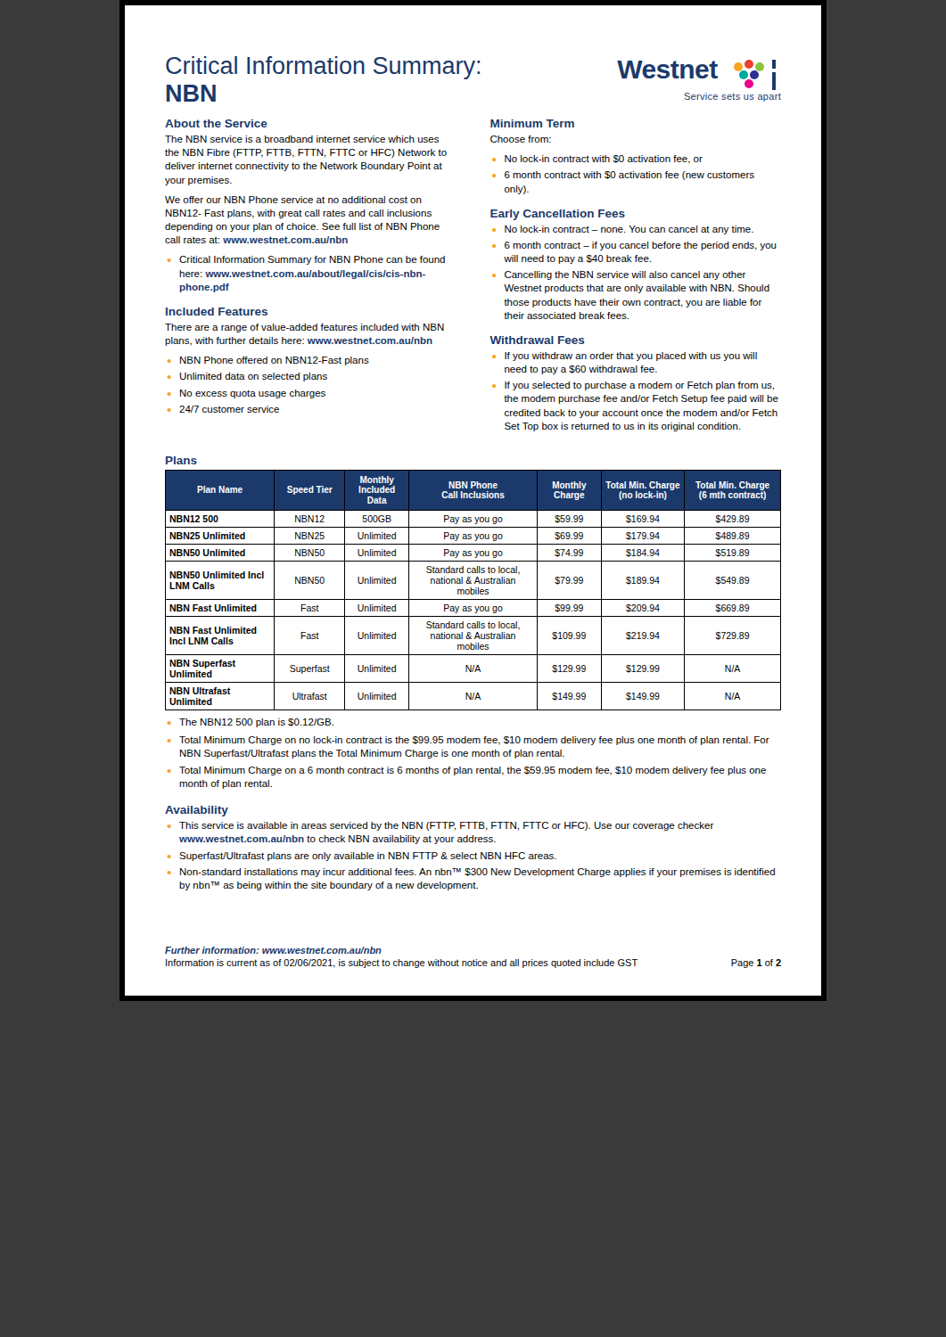Critical Information Summary:NBN
Westnet
Service sets us apart
About the Service
The NBN service is a broadband internet service which uses the NBN Fibre (FTTP, FTTB, FTTN, FTTC or HFC) Network to deliver internet connectivity to the Network Boundary Point at your premises.
We offer our NBN Phone service at no additional cost on NBN12- Fast plans, with great call rates and call inclusions depending on your plan of choice. See full list of NBN Phone call rates at: www.westnet.com.au/nbn
Critical Information Summary for NBN Phone can be found here: www.westnet.com.au/about/legal/cis/cis-nbn-phone.pdf
Included Features
There are a range of value-added features included with NBN plans, with further details here: www.westnet.com.au/nbn
NBN Phone offered on NBN12-Fast plans
Unlimited data on selected plans
No excess quota usage charges
24/7 customer service
Minimum Term
Choose from:
No lock-in contract with $0 activation fee, or
6 month contract with $0 activation fee (new customers only).
Early Cancellation Fees
No lock-in contract – none. You can cancel at any time.
6 month contract – if you cancel before the period ends, you will need to pay a $40 break fee.
Cancelling the NBN service will also cancel any other Westnet products that are only available with NBN. Should those products have their own contract, you are liable for their associated break fees.
Withdrawal Fees
If you withdraw an order that you placed with us you will need to pay a $60 withdrawal fee.
If you selected to purchase a modem or Fetch plan from us, the modem purchase fee and/or Fetch Setup fee paid will be credited back to your account once the modem and/or Fetch Set Top box is returned to us in its original condition.
Plans
| Plan Name | Speed Tier | Monthly Included Data | NBN Phone Call Inclusions | Monthly Charge | Total Min. Charge (no lock-in) | Total Min. Charge (6 mth contract) |
| --- | --- | --- | --- | --- | --- | --- |
| NBN12 500 | NBN12 | 500GB | Pay as you go | $59.99 | $169.94 | $429.89 |
| NBN25 Unlimited | NBN25 | Unlimited | Pay as you go | $69.99 | $179.94 | $489.89 |
| NBN50 Unlimited | NBN50 | Unlimited | Pay as you go | $74.99 | $184.94 | $519.89 |
| NBN50 Unlimited Incl LNM Calls | NBN50 | Unlimited | Standard calls to local, national & Australian mobiles | $79.99 | $189.94 | $549.89 |
| NBN Fast Unlimited | Fast | Unlimited | Pay as you go | $99.99 | $209.94 | $669.89 |
| NBN Fast Unlimited Incl LNM Calls | Fast | Unlimited | Standard calls to local, national & Australian mobiles | $109.99 | $219.94 | $729.89 |
| NBN Superfast Unlimited | Superfast | Unlimited | N/A | $129.99 | $129.99 | N/A |
| NBN Ultrafast Unlimited | Ultrafast | Unlimited | N/A | $149.99 | $149.99 | N/A |
The NBN12 500 plan is $0.12/GB.
Total Minimum Charge on no lock-in contract is the $99.95 modem fee, $10 modem delivery fee plus one month of plan rental. For NBN Superfast/Ultrafast plans the Total Minimum Charge is one month of plan rental.
Total Minimum Charge on a 6 month contract is 6 months of plan rental, the $59.95 modem fee, $10 modem delivery fee plus one month of plan rental.
Availability
This service is available in areas serviced by the NBN (FTTP, FTTB, FTTN, FTTC or HFC). Use our coverage checker www.westnet.com.au/nbn to check NBN availability at your address.
Superfast/Ultrafast plans are only available in NBN FTTP & select NBN HFC areas.
Non-standard installations may incur additional fees. An nbn™ $300 New Development Charge applies if your premises is identified by nbn™ as being within the site boundary of a new development.
Further information: www.westnet.com.au/nbn
Information is current as of 02/06/2021, is subject to change without notice and all prices quoted include GST Page 1 of 2